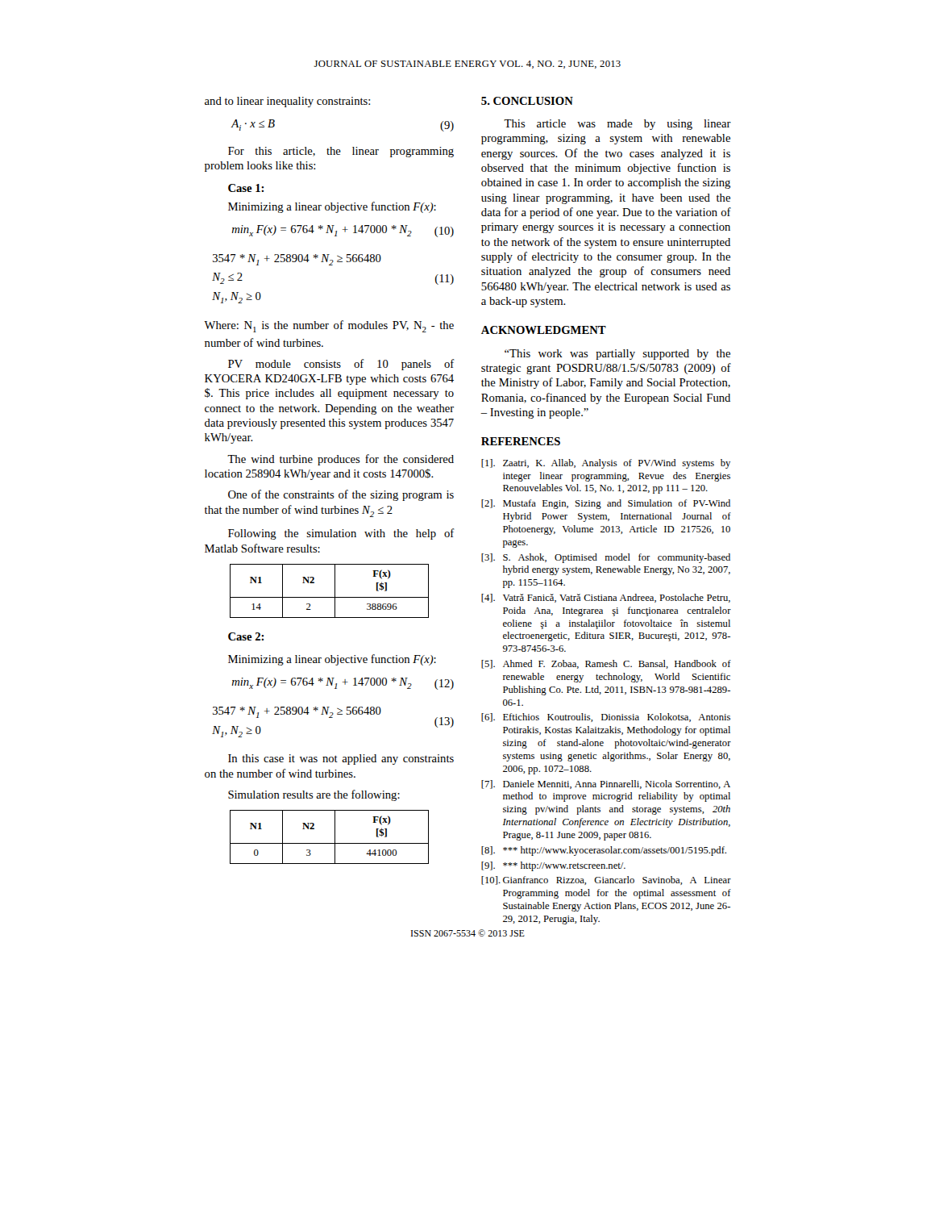JOURNAL OF SUSTAINABLE ENERGY VOL. 4, NO. 2, JUNE, 2013
and to linear inequality constraints:
Ai · x ≤ B
(9)
For this article, the linear programming problem looks like this:
Case 1:
Minimizing a linear objective function F(x):
minx F(x) = 6764 * N1 + 147000 * N2
(10)
3547 * N1 + 258904 * N2 ≥ 566480
N2 ≤ 2
N1, N2 ≥ 0
(11)
Where: N1 is the number of modules PV, N2 - the number of wind turbines.
PV module consists of 10 panels of KYOCERA KD240GX-LFB type which costs 6764 $. This price includes all equipment necessary to connect to the network. Depending on the weather data previously presented this system produces 3547 kWh/year.
The wind turbine produces for the considered location 258904 kWh/year and it costs 147000$.
One of the constraints of the sizing program is that the number of wind turbines N2 ≤ 2
Following the simulation with the help of Matlab Software results:
| N1 | N2 | F(x) [$] |
| --- | --- | --- |
| 14 | 2 | 388696 |
Case 2:
Minimizing a linear objective function F(x):
minx F(x) = 6764 * N1 + 147000 * N2
(12)
3547 * N1 + 258904 * N2 ≥ 566480
N1, N2 ≥ 0
(13)
In this case it was not applied any constraints on the number of wind turbines.
Simulation results are the following:
| N1 | N2 | F(x) [$] |
| --- | --- | --- |
| 0 | 3 | 441000 |
5. CONCLUSION
This article was made by using linear programming, sizing a system with renewable energy sources. Of the two cases analyzed it is observed that the minimum objective function is obtained in case 1. In order to accomplish the sizing using linear programming, it have been used the data for a period of one year. Due to the variation of primary energy sources it is necessary a connection to the network of the system to ensure uninterrupted supply of electricity to the consumer group. In the situation analyzed the group of consumers need 566480 kWh/year. The electrical network is used as a back-up system.
ACKNOWLEDGMENT
“This work was partially supported by the strategic grant POSDRU/88/1.5/S/50783 (2009) of the Ministry of Labor, Family and Social Protection, Romania, co-financed by the European Social Fund – Investing in people.”
REFERENCES
[1].
Zaatri, K. Allab, Analysis of PV/Wind systems by integer linear programming, Revue des Energies Renouvelables Vol. 15, No. 1, 2012, pp 111 – 120.
[2].
Mustafa Engin, Sizing and Simulation of PV-Wind Hybrid Power System, International Journal of Photoenergy, Volume 2013, Article ID 217526, 10 pages.
[3].
S. Ashok, Optimised model for community-based hybrid energy system, Renewable Energy, No 32, 2007, pp. 1155–1164.
[4].
Vatră Fanică, Vatră Cistiana Andreea, Postolache Petru, Poida Ana, Integrarea şi funcţionarea centralelor eoliene şi a instalaţiilor fotovoltaice în sistemul electroenergetic, Editura SIER, Bucureşti, 2012, 978-973-87456-3-6.
[5].
Ahmed F. Zobaa, Ramesh C. Bansal, Handbook of renewable energy technology, World Scientific Publishing Co. Pte. Ltd, 2011, ISBN-13 978-981-4289-06-1.
[6].
Eftichios Koutroulis, Dionissia Kolokotsa, Antonis Potirakis, Kostas Kalaitzakis, Methodology for optimal sizing of stand-alone photovoltaic/wind-generator systems using genetic algorithms., Solar Energy 80, 2006, pp. 1072–1088.
[7].
Daniele Menniti, Anna Pinnarelli, Nicola Sorrentino, A method to improve microgrid reliability by optimal sizing pv/wind plants and storage systems, 20th International Conference on Electricity Distribution, Prague, 8-11 June 2009, paper 0816.
[8].
*** http://www.kyocerasolar.com/assets/001/5195.pdf.
[9].
*** http://www.retscreen.net/.
[10].
Gianfranco Rizzoa, Giancarlo Savinoba, A Linear Programming model for the optimal assessment of Sustainable Energy Action Plans, ECOS 2012, June 26-29, 2012, Perugia, Italy.
ISSN 2067-5534 © 2013 JSE